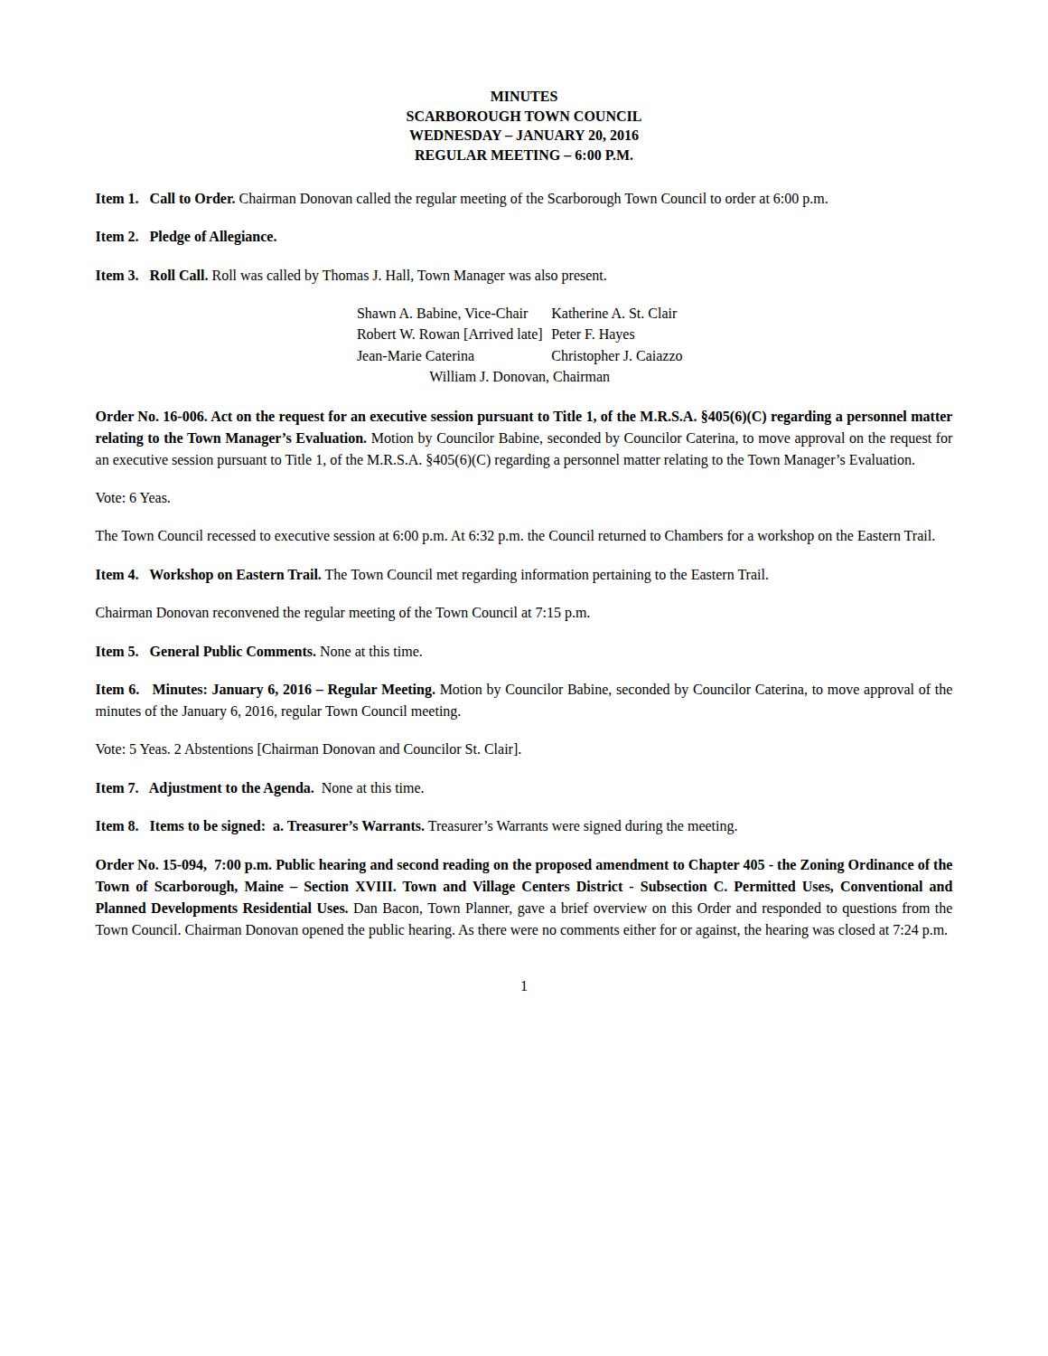MINUTES
SCARBOROUGH TOWN COUNCIL
WEDNESDAY – JANUARY 20, 2016
REGULAR MEETING – 6:00 P.M.
Item 1. Call to Order. Chairman Donovan called the regular meeting of the Scarborough Town Council to order at 6:00 p.m.
Item 2. Pledge of Allegiance.
Item 3. Roll Call. Roll was called by Thomas J. Hall, Town Manager was also present.
| Shawn A. Babine, Vice-Chair | Katherine A. St. Clair |
| Robert W. Rowan [Arrived late] | Peter F. Hayes |
| Jean-Marie Caterina | Christopher J. Caiazzo |
| William J. Donovan, Chairman |
Order No. 16-006. Act on the request for an executive session pursuant to Title 1, of the M.R.S.A. §405(6)(C) regarding a personnel matter relating to the Town Manager’s Evaluation. Motion by Councilor Babine, seconded by Councilor Caterina, to move approval on the request for an executive session pursuant to Title 1, of the M.R.S.A. §405(6)(C) regarding a personnel matter relating to the Town Manager’s Evaluation.
Vote: 6 Yeas.
The Town Council recessed to executive session at 6:00 p.m. At 6:32 p.m. the Council returned to Chambers for a workshop on the Eastern Trail.
Item 4. Workshop on Eastern Trail. The Town Council met regarding information pertaining to the Eastern Trail.
Chairman Donovan reconvened the regular meeting of the Town Council at 7:15 p.m.
Item 5. General Public Comments. None at this time.
Item 6. Minutes: January 6, 2016 – Regular Meeting. Motion by Councilor Babine, seconded by Councilor Caterina, to move approval of the minutes of the January 6, 2016, regular Town Council meeting.
Vote: 5 Yeas. 2 Abstentions [Chairman Donovan and Councilor St. Clair].
Item 7. Adjustment to the Agenda. None at this time.
Item 8. Items to be signed: a. Treasurer’s Warrants. Treasurer’s Warrants were signed during the meeting.
Order No. 15-094, 7:00 p.m. Public hearing and second reading on the proposed amendment to Chapter 405 - the Zoning Ordinance of the Town of Scarborough, Maine – Section XVIII. Town and Village Centers District - Subsection C. Permitted Uses, Conventional and Planned Developments Residential Uses. Dan Bacon, Town Planner, gave a brief overview on this Order and responded to questions from the Town Council. Chairman Donovan opened the public hearing. As there were no comments either for or against, the hearing was closed at 7:24 p.m.
1